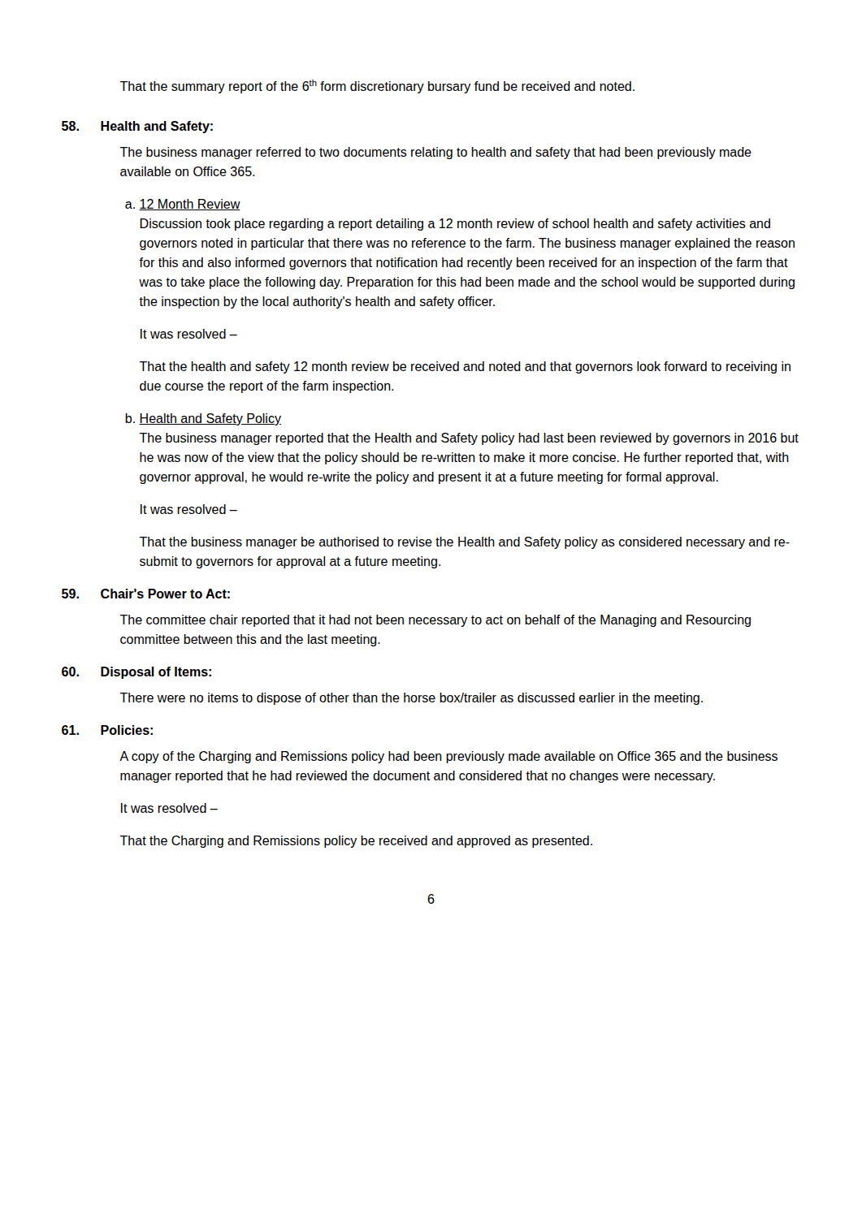That the summary report of the 6th form discretionary bursary fund be received and noted.
58. Health and Safety:
The business manager referred to two documents relating to health and safety that had been previously made available on Office 365.
12 Month Review
Discussion took place regarding a report detailing a 12 month review of school health and safety activities and governors noted in particular that there was no reference to the farm. The business manager explained the reason for this and also informed governors that notification had recently been received for an inspection of the farm that was to take place the following day. Preparation for this had been made and the school would be supported during the inspection by the local authority's health and safety officer.
It was resolved –
That the health and safety 12 month review be received and noted and that governors look forward to receiving in due course the report of the farm inspection.
Health and Safety Policy
The business manager reported that the Health and Safety policy had last been reviewed by governors in 2016 but he was now of the view that the policy should be re-written to make it more concise. He further reported that, with governor approval, he would re-write the policy and present it at a future meeting for formal approval.
It was resolved –
That the business manager be authorised to revise the Health and Safety policy as considered necessary and re-submit to governors for approval at a future meeting.
59. Chair's Power to Act:
The committee chair reported that it had not been necessary to act on behalf of the Managing and Resourcing committee between this and the last meeting.
60. Disposal of Items:
There were no items to dispose of other than the horse box/trailer as discussed earlier in the meeting.
61. Policies:
A copy of the Charging and Remissions policy had been previously made available on Office 365 and the business manager reported that he had reviewed the document and considered that no changes were necessary.
It was resolved –
That the Charging and Remissions policy be received and approved as presented.
6